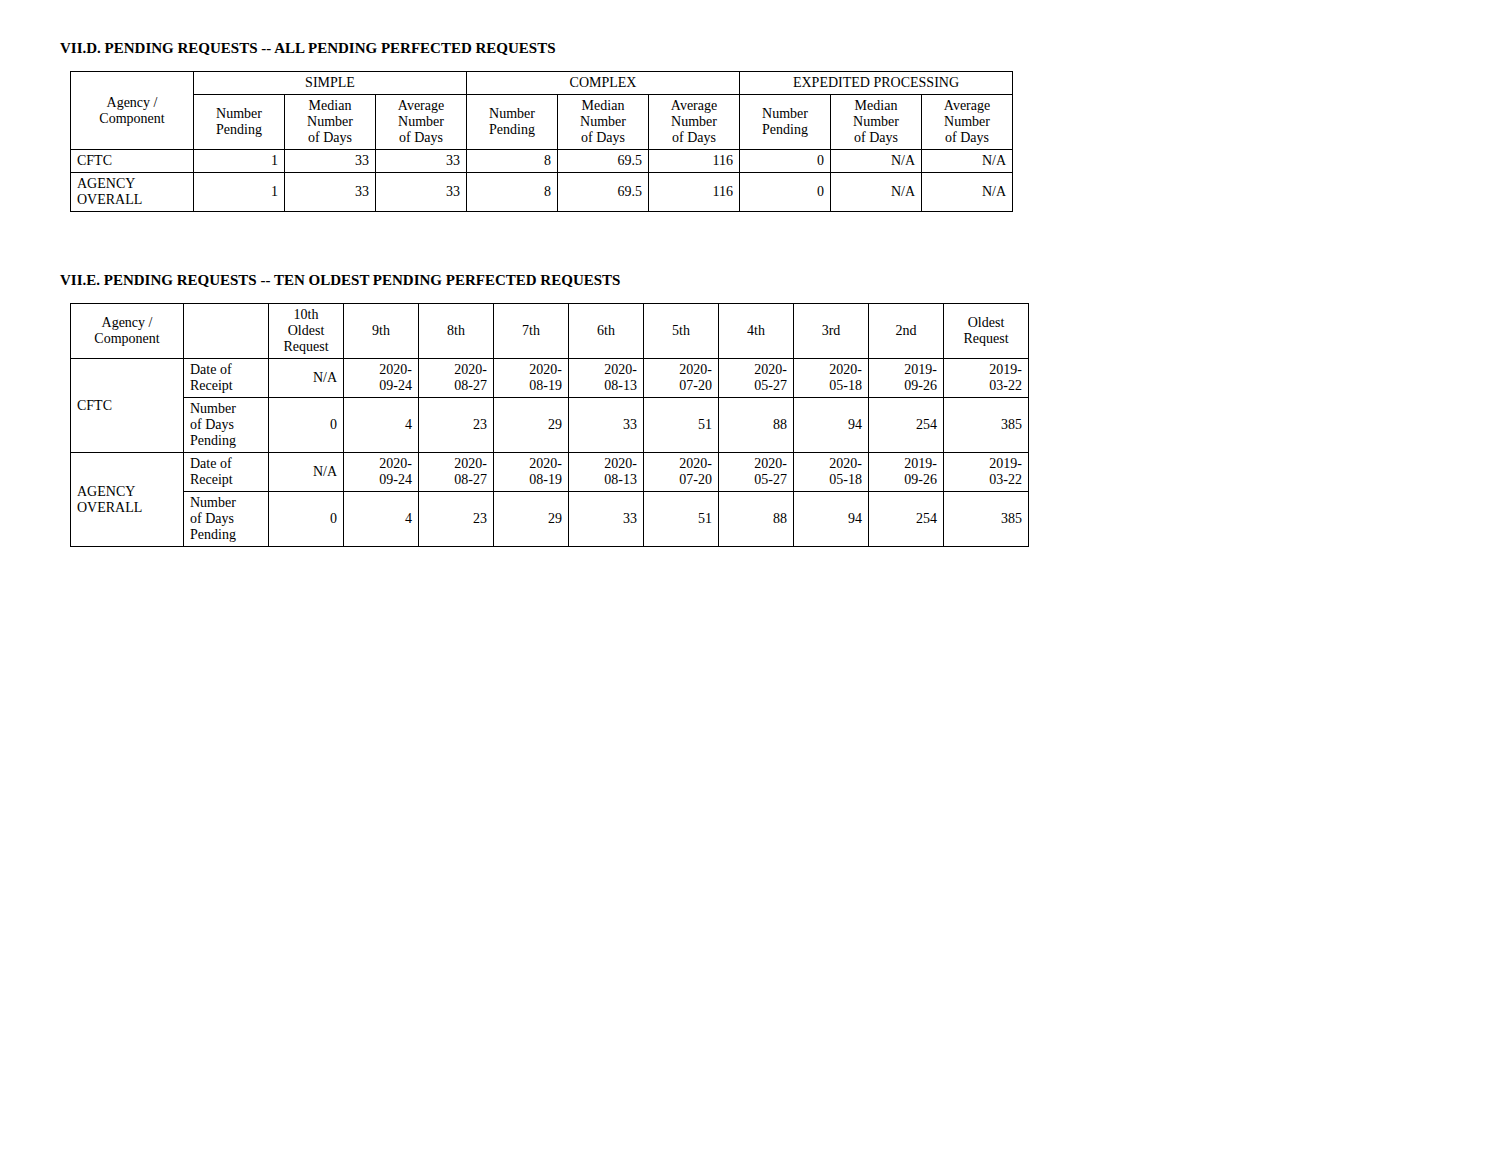VII.D. PENDING REQUESTS -- ALL PENDING PERFECTED REQUESTS
| Agency / Component | SIMPLE | COMPLEX | EXPEDITED PROCESSING |
| --- | --- | --- | --- |
| Number Pending | Median Number of Days | Average Number of Days | Number Pending | Median Number of Days | Average Number of Days | Number Pending | Median Number of Days | Average Number of Days |
| CFTC | 1 | 33 | 33 | 8 | 69.5 | 116 | 0 | N/A | N/A |
| AGENCY OVERALL | 1 | 33 | 33 | 8 | 69.5 | 116 | 0 | N/A | N/A |
VII.E. PENDING REQUESTS -- TEN OLDEST PENDING PERFECTED REQUESTS
| Agency / Component | | 10th Oldest Request | 9th | 8th | 7th | 6th | 5th | 4th | 3rd | 2nd | Oldest Request |
| --- | --- | --- | --- | --- | --- | --- | --- | --- | --- | --- | --- |
| CFTC | Date of Receipt | N/A | 2020- 09-24 | 2020- 08-27 | 2020- 08-19 | 2020- 08-13 | 2020- 07-20 | 2020- 05-27 | 2020- 05-18 | 2019- 09-26 | 2019- 03-22 |
| Number of Days Pending | 0 | 4 | 23 | 29 | 33 | 51 | 88 | 94 | 254 | 385 |
| AGENCY OVERALL | Date of Receipt | N/A | 2020- 09-24 | 2020- 08-27 | 2020- 08-19 | 2020- 08-13 | 2020- 07-20 | 2020- 05-27 | 2020- 05-18 | 2019- 09-26 | 2019- 03-22 |
| Number of Days Pending | 0 | 4 | 23 | 29 | 33 | 51 | 88 | 94 | 254 | 385 |